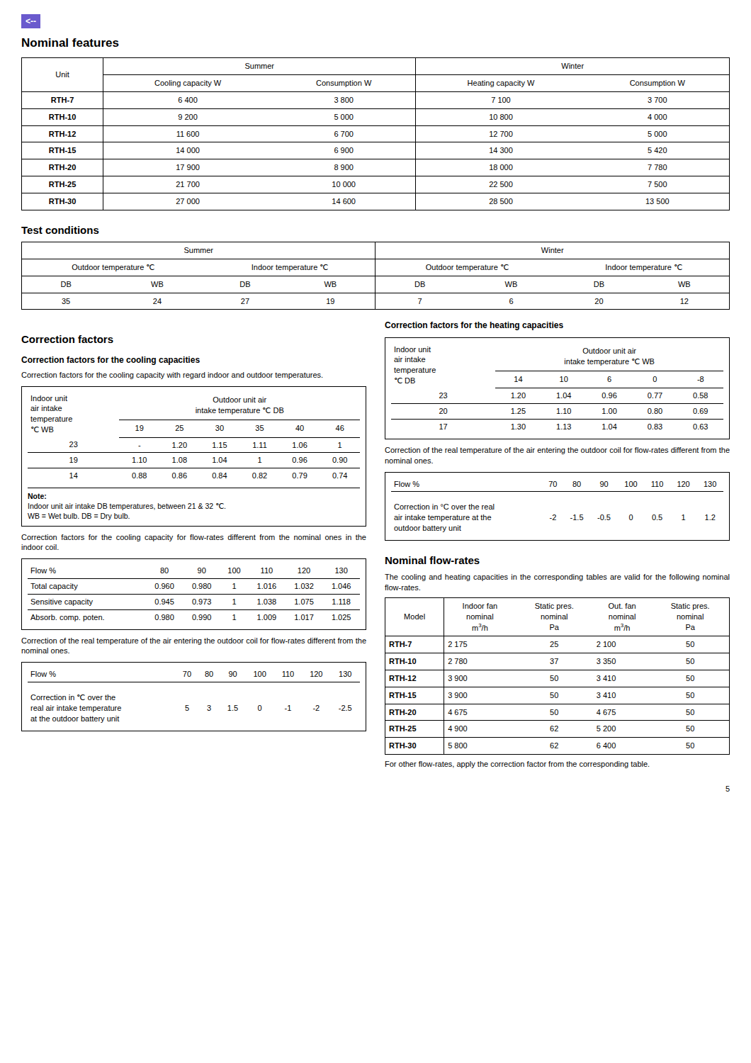<--
Nominal features
| Unit | Summer | Winter |
| --- | --- | --- |
| Cooling capacity W | Consumption W | Heating capacity W | Consumption W |
| RTH-7 | 6 400 | 3 800 | 7 100 | 3 700 |
| RTH-10 | 9 200 | 5 000 | 10 800 | 4 000 |
| RTH-12 | 11 600 | 6 700 | 12 700 | 5 000 |
| RTH-15 | 14 000 | 6 900 | 14 300 | 5 420 |
| RTH-20 | 17 900 | 8 900 | 18 000 | 7 780 |
| RTH-25 | 21 700 | 10 000 | 22 500 | 7 500 |
| RTH-30 | 27 000 | 14 600 | 28 500 | 13 500 |
Test conditions
| Summer | Winter |
| --- | --- |
| Outdoor temperature ℃ | Indoor temperature ℃ | Outdoor temperature ℃ | Indoor temperature ℃ |
| DB | WB | DB | WB | DB | WB | DB | WB |
| 35 | 24 | 27 | 19 | 7 | 6 | 20 | 12 |
Correction factors
Correction factors for the cooling capacities
Correction factors for the cooling capacity with regard indoor and outdoor temperatures.
| Indoor unit air intake temperature ℃ WB | Outdoor unit air intake temperature ℃ DB |
| 19 | 25 | 30 | 35 | 40 | 46 |
| 23 | - | 1.20 | 1.15 | 1.11 | 1.06 | 1 |
| 19 | 1.10 | 1.08 | 1.04 | 1 | 0.96 | 0.90 |
| 14 | 0.88 | 0.86 | 0.84 | 0.82 | 0.79 | 0.74 |
Note: Indoor unit air intake DB temperatures, between 21 & 32 ℃.
WB = Wet bulb. DB = Dry bulb.
Correction factors for the cooling capacity for flow-rates different from the nominal ones in the indoor coil.
| Flow % | 80 | 90 | 100 | 110 | 120 | 130 |
| Total capacity | 0.960 | 0.980 | 1 | 1.016 | 1.032 | 1.046 |
| Sensitive capacity | 0.945 | 0.973 | 1 | 1.038 | 1.075 | 1.118 |
| Absorb. comp. poten. | 0.980 | 0.990 | 1 | 1.009 | 1.017 | 1.025 |
Correction of the real temperature of the air entering the outdoor coil for flow-rates different from the nominal ones.
| Flow % | 70 | 80 | 90 | 100 | 110 | 120 | 130 |
| Correction in ℃ over the real air intake temperature at the outdoor battery unit | 5 | 3 | 1.5 | 0 | -1 | -2 | -2.5 |
Correction factors for the heating capacities
| Indoor unit air intake temperature ℃ DB | Outdoor unit air intake temperature ℃ WB |
| 14 | 10 | 6 | 0 | -8 |
| 23 | 1.20 | 1.04 | 0.96 | 0.77 | 0.58 |
| 20 | 1.25 | 1.10 | 1.00 | 0.80 | 0.69 |
| 17 | 1.30 | 1.13 | 1.04 | 0.83 | 0.63 |
Correction of the real temperature of the air entering the outdoor coil for flow-rates different from the nominal ones.
| Flow % | 70 | 80 | 90 | 100 | 110 | 120 | 130 |
| Correction in °C over the real air intake temperature at the outdoor battery unit | -2 | -1.5 | -0.5 | 0 | 0.5 | 1 | 1.2 |
Nominal flow-rates
The cooling and heating capacities in the corresponding tables are valid for the following nominal flow-rates.
| Model | Indoor fan nominal m 3 /h | Static pres. nominal Pa | Out. fan nominal m 3 /h | Static pres. nominal Pa |
| --- | --- | --- | --- | --- |
| RTH-7 | 2 175 | 25 | 2 100 | 50 |
| RTH-10 | 2 780 | 37 | 3 350 | 50 |
| RTH-12 | 3 900 | 50 | 3 410 | 50 |
| RTH-15 | 3 900 | 50 | 3 410 | 50 |
| RTH-20 | 4 675 | 50 | 4 675 | 50 |
| RTH-25 | 4 900 | 62 | 5 200 | 50 |
| RTH-30 | 5 800 | 62 | 6 400 | 50 |
For other flow-rates, apply the correction factor from the corresponding table.
5